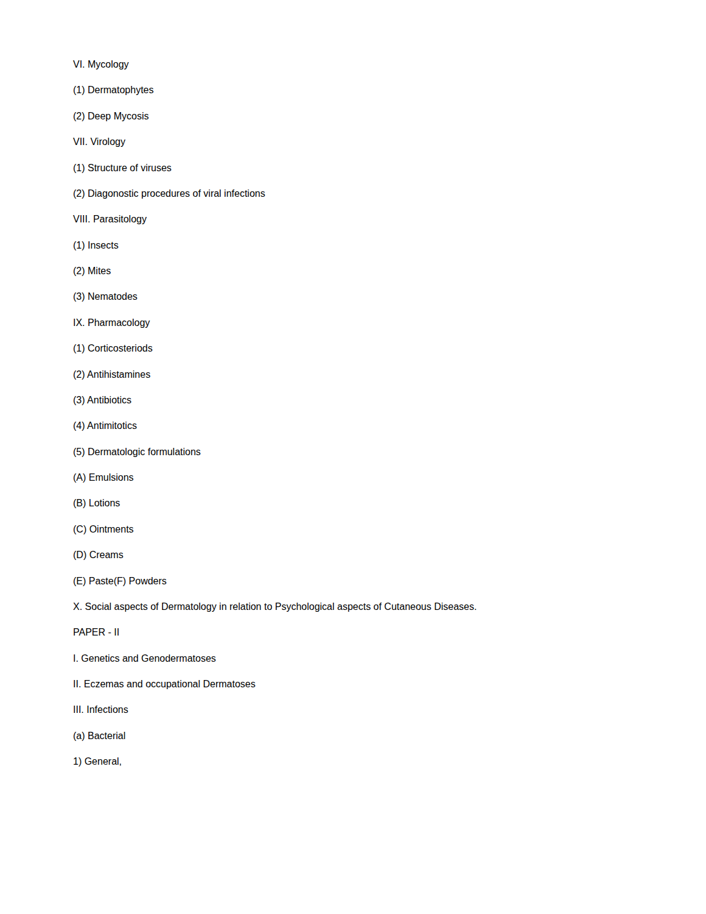VI. Mycology
(1) Dermatophytes
(2) Deep Mycosis
VII. Virology
(1) Structure of viruses
(2) Diagonostic procedures of viral infections
VIII. Parasitology
(1) Insects
(2) Mites
(3) Nematodes
IX. Pharmacology
(1) Corticosteriods
(2) Antihistamines
(3) Antibiotics
(4) Antimitotics
(5) Dermatologic formulations
(A) Emulsions
(B) Lotions
(C) Ointments
(D) Creams
(E) Paste(F) Powders
X. Social aspects of Dermatology in relation to Psychological aspects of Cutaneous Diseases.
PAPER - II
I. Genetics and Genodermatoses
II. Eczemas and occupational Dermatoses
III. Infections
(a) Bacterial
1) General,